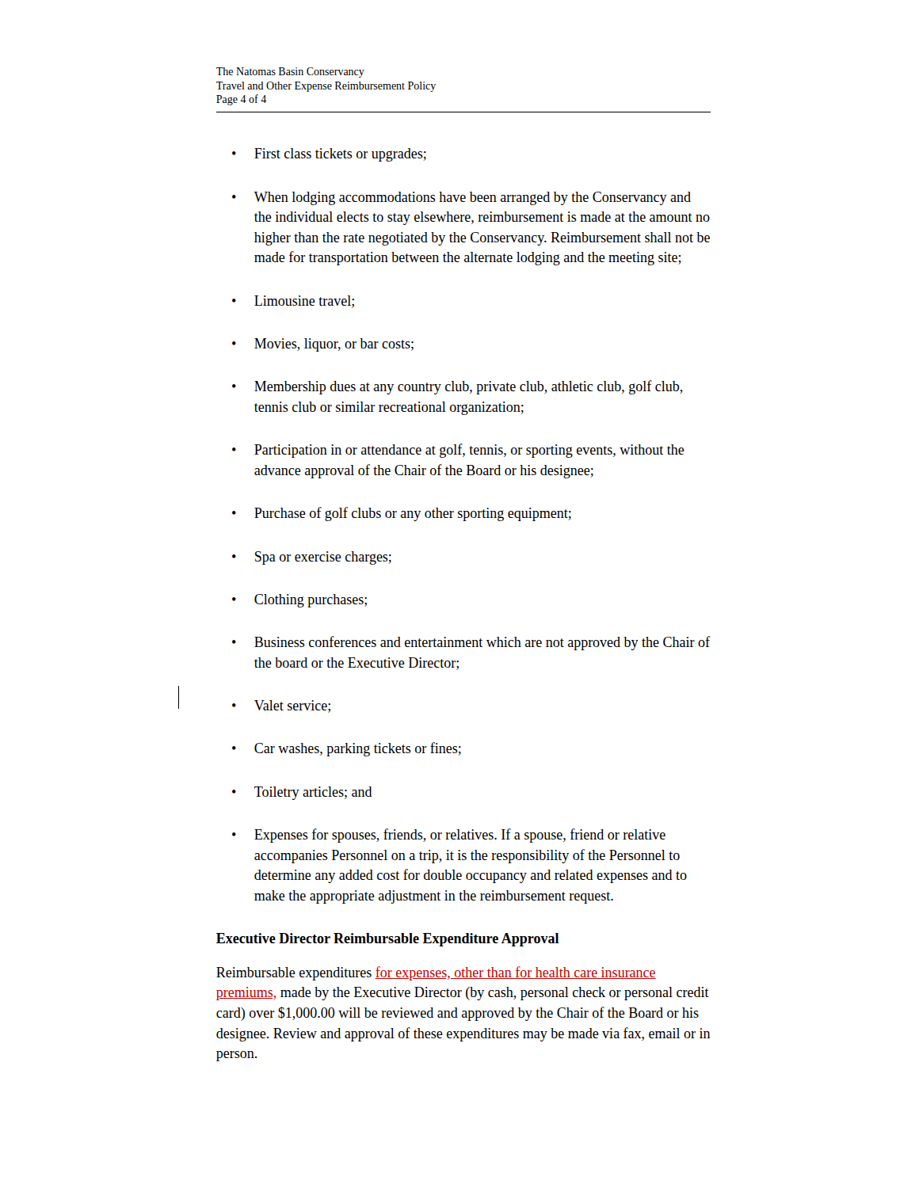The Natomas Basin Conservancy
Travel and Other Expense Reimbursement Policy
Page 4 of 4
First class tickets or upgrades;
When lodging accommodations have been arranged by the Conservancy and the individual elects to stay elsewhere, reimbursement is made at the amount no higher than the rate negotiated by the Conservancy. Reimbursement shall not be made for transportation between the alternate lodging and the meeting site;
Limousine travel;
Movies, liquor, or bar costs;
Membership dues at any country club, private club, athletic club, golf club, tennis club or similar recreational organization;
Participation in or attendance at golf, tennis, or sporting events, without the advance approval of the Chair of the Board or his designee;
Purchase of golf clubs or any other sporting equipment;
Spa or exercise charges;
Clothing purchases;
Business conferences and entertainment which are not approved by the Chair of the board or the Executive Director;
Valet service;
Car washes, parking tickets or fines;
Toiletry articles; and
Expenses for spouses, friends, or relatives. If a spouse, friend or relative accompanies Personnel on a trip, it is the responsibility of the Personnel to determine any added cost for double occupancy and related expenses and to make the appropriate adjustment in the reimbursement request.
Executive Director Reimbursable Expenditure Approval
Reimbursable expenditures for expenses, other than for health care insurance premiums, made by the Executive Director (by cash, personal check or personal credit card) over $1,000.00 will be reviewed and approved by the Chair of the Board or his designee. Review and approval of these expenditures may be made via fax, email or in person.